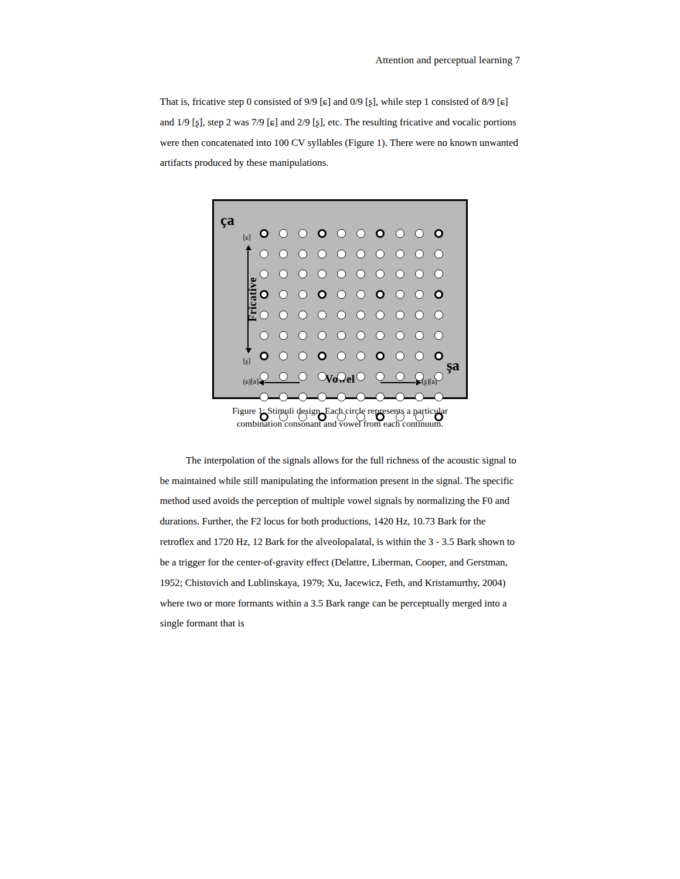Attention and perceptual learning 7
That is, fricative step 0 consisted of 9/9 [ɕ] and 0/9 [ʂ], while step 1 consisted of 8/9 [ɕ] and 1/9 [ʂ], step 2 was 7/9 [ɕ] and 2/9 [ʂ], etc. The resulting fricative and vocalic portions were then concatenated into 100 CV syllables (Figure 1). There were no known unwanted artifacts produced by these manipulations.
ça şa [ɕ] [ʂ] Fricative Vowel (ɕ)[a] (ʂ)[a]
Figure 1: Stimuli design. Each circle represents a particular combination consonant and vowel from each continuum.
The interpolation of the signals allows for the full richness of the acoustic signal to be maintained while still manipulating the information present in the signal. The specific method used avoids the perception of multiple vowel signals by normalizing the F0 and durations. Further, the F2 locus for both productions, 1420 Hz, 10.73 Bark for the retroflex and 1720 Hz, 12 Bark for the alveolopalatal, is within the 3 - 3.5 Bark shown to be a trigger for the center-of-gravity effect (Delattre, Liberman, Cooper, and Gerstman, 1952; Chistovich and Lublinskaya, 1979; Xu, Jacewicz, Feth, and Kristamurthy, 2004) where two or more formants within a 3.5 Bark range can be perceptually merged into a single formant that is